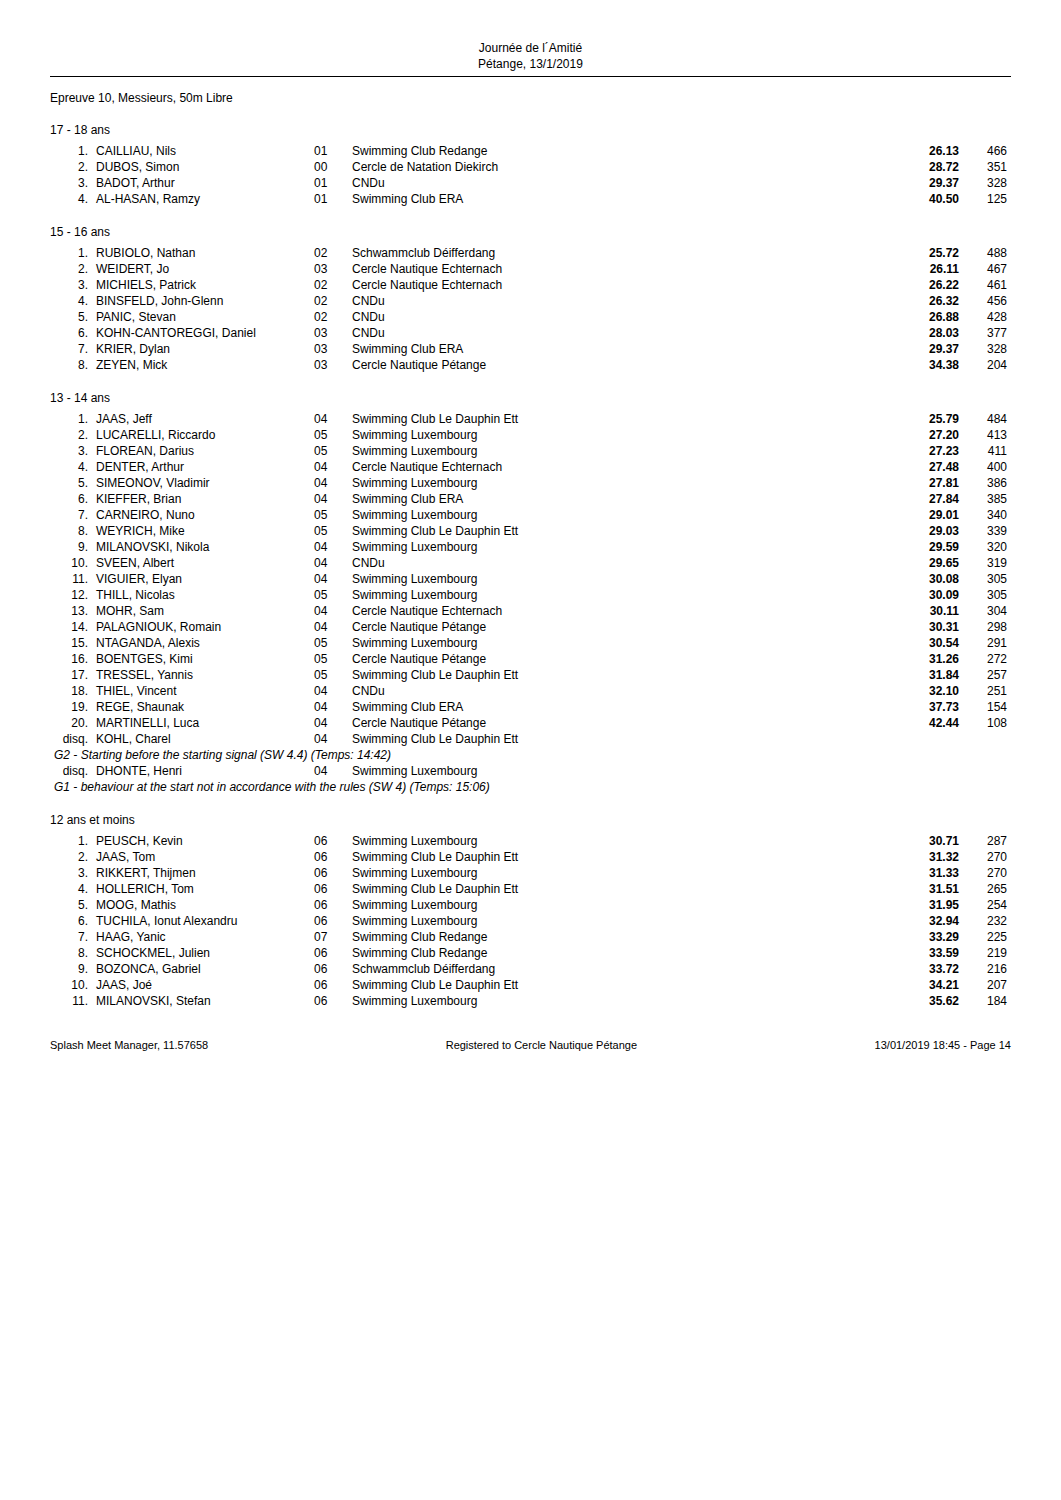Journée de l´Amitié
Pétange, 13/1/2019
Epreuve 10, Messieurs, 50m Libre
17 - 18 ans
| 1. | CAILLIAU, Nils | 01 | Swimming Club Redange | 26.13 | 466 |
| 2. | DUBOS, Simon | 00 | Cercle de Natation Diekirch | 28.72 | 351 |
| 3. | BADOT, Arthur | 01 | CNDu | 29.37 | 328 |
| 4. | AL-HASAN, Ramzy | 01 | Swimming Club ERA | 40.50 | 125 |
15 - 16 ans
| 1. | RUBIOLO, Nathan | 02 | Schwammclub Déifferdang | 25.72 | 488 |
| 2. | WEIDERT, Jo | 03 | Cercle Nautique Echternach | 26.11 | 467 |
| 3. | MICHIELS, Patrick | 02 | Cercle Nautique Echternach | 26.22 | 461 |
| 4. | BINSFELD, John-Glenn | 02 | CNDu | 26.32 | 456 |
| 5. | PANIC, Stevan | 02 | CNDu | 26.88 | 428 |
| 6. | KOHN-CANTOREGGI, Daniel | 03 | CNDu | 28.03 | 377 |
| 7. | KRIER, Dylan | 03 | Swimming Club ERA | 29.37 | 328 |
| 8. | ZEYEN, Mick | 03 | Cercle Nautique Pétange | 34.38 | 204 |
13 - 14 ans
| 1. | JAAS, Jeff | 04 | Swimming Club Le Dauphin Ett | 25.79 | 484 |
| 2. | LUCARELLI, Riccardo | 05 | Swimming Luxembourg | 27.20 | 413 |
| 3. | FLOREAN, Darius | 05 | Swimming Luxembourg | 27.23 | 411 |
| 4. | DENTER, Arthur | 04 | Cercle Nautique Echternach | 27.48 | 400 |
| 5. | SIMEONOV, Vladimir | 04 | Swimming Luxembourg | 27.81 | 386 |
| 6. | KIEFFER, Brian | 04 | Swimming Club ERA | 27.84 | 385 |
| 7. | CARNEIRO, Nuno | 05 | Swimming Luxembourg | 29.01 | 340 |
| 8. | WEYRICH, Mike | 05 | Swimming Club Le Dauphin Ett | 29.03 | 339 |
| 9. | MILANOVSKI, Nikola | 04 | Swimming Luxembourg | 29.59 | 320 |
| 10. | SVEEN, Albert | 04 | CNDu | 29.65 | 319 |
| 11. | VIGUIER, Elyan | 04 | Swimming Luxembourg | 30.08 | 305 |
| 12. | THILL, Nicolas | 05 | Swimming Luxembourg | 30.09 | 305 |
| 13. | MOHR, Sam | 04 | Cercle Nautique Echternach | 30.11 | 304 |
| 14. | PALAGNIOUK, Romain | 04 | Cercle Nautique Pétange | 30.31 | 298 |
| 15. | NTAGANDA, Alexis | 05 | Swimming Luxembourg | 30.54 | 291 |
| 16. | BOENTGES, Kimi | 05 | Cercle Nautique Pétange | 31.26 | 272 |
| 17. | TRESSEL, Yannis | 05 | Swimming Club Le Dauphin Ett | 31.84 | 257 |
| 18. | THIEL, Vincent | 04 | CNDu | 32.10 | 251 |
| 19. | REGE, Shaunak | 04 | Swimming Club ERA | 37.73 | 154 |
| 20. | MARTINELLI, Luca | 04 | Cercle Nautique Pétange | 42.44 | 108 |
| disq. | KOHL, Charel | 04 | Swimming Club Le Dauphin Ett | | |
| G2 - Starting before the starting signal (SW 4.4) (Temps: 14:42) |
| disq. | DHONTE, Henri | 04 | Swimming Luxembourg | | |
| G1 - behaviour at the start not in accordance with the rules (SW 4) (Temps: 15:06) |
12 ans et moins
| 1. | PEUSCH, Kevin | 06 | Swimming Luxembourg | 30.71 | 287 |
| 2. | JAAS, Tom | 06 | Swimming Club Le Dauphin Ett | 31.32 | 270 |
| 3. | RIKKERT, Thijmen | 06 | Swimming Luxembourg | 31.33 | 270 |
| 4. | HOLLERICH, Tom | 06 | Swimming Club Le Dauphin Ett | 31.51 | 265 |
| 5. | MOOG, Mathis | 06 | Swimming Luxembourg | 31.95 | 254 |
| 6. | TUCHILA, Ionut Alexandru | 06 | Swimming Luxembourg | 32.94 | 232 |
| 7. | HAAG, Yanic | 07 | Swimming Club Redange | 33.29 | 225 |
| 8. | SCHOCKMEL, Julien | 06 | Swimming Club Redange | 33.59 | 219 |
| 9. | BOZONCA, Gabriel | 06 | Schwammclub Déifferdang | 33.72 | 216 |
| 10. | JAAS, Joé | 06 | Swimming Club Le Dauphin Ett | 34.21 | 207 |
| 11. | MILANOVSKI, Stefan | 06 | Swimming Luxembourg | 35.62 | 184 |
Splash Meet Manager, 11.57658 Registered to Cercle Nautique Pétange 13/01/2019 18:45 - Page 14